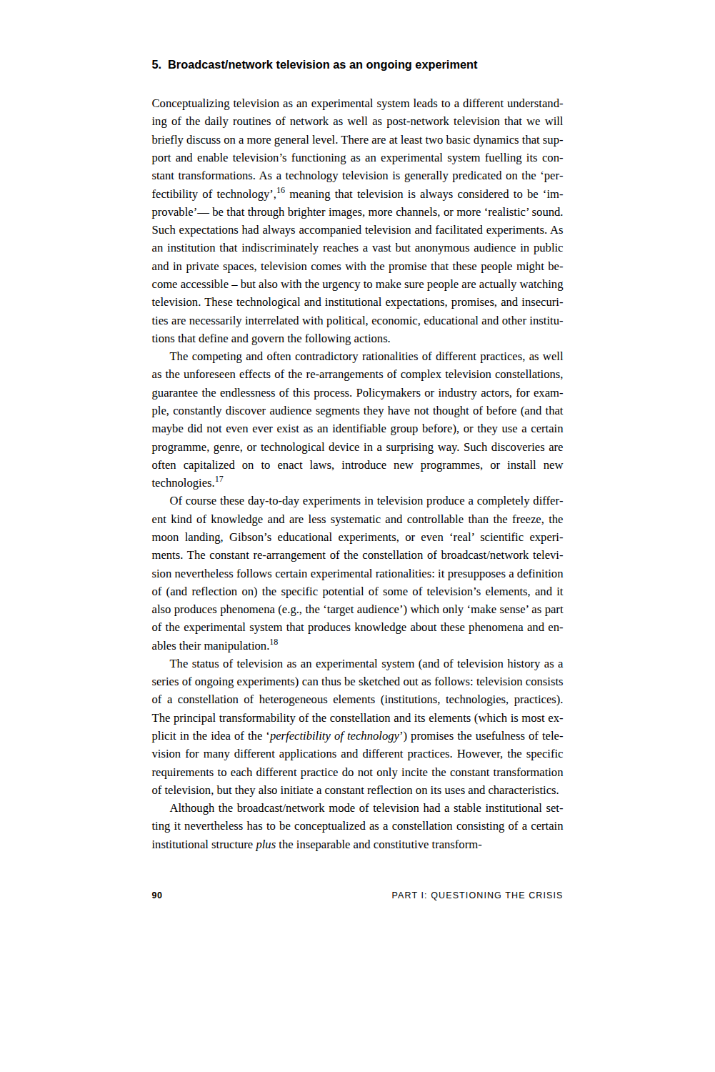5. Broadcast/network television as an ongoing experiment
Conceptualizing television as an experimental system leads to a different understanding of the daily routines of network as well as post-network television that we will briefly discuss on a more general level. There are at least two basic dynamics that support and enable television’s functioning as an experimental system fuelling its constant transformations. As a technology television is generally predicated on the ‘perfectibility of technology’,16 meaning that television is always considered to be ‘improvable’— be that through brighter images, more channels, or more ‘realistic’ sound. Such expectations had always accompanied television and facilitated experiments. As an institution that indiscriminately reaches a vast but anonymous audience in public and in private spaces, television comes with the promise that these people might become accessible – but also with the urgency to make sure people are actually watching television. These technological and institutional expectations, promises, and insecurities are necessarily interrelated with political, economic, educational and other institutions that define and govern the following actions.
The competing and often contradictory rationalities of different practices, as well as the unforeseen effects of the re-arrangements of complex television constellations, guarantee the endlessness of this process. Policymakers or industry actors, for example, constantly discover audience segments they have not thought of before (and that maybe did not even ever exist as an identifiable group before), or they use a certain programme, genre, or technological device in a surprising way. Such discoveries are often capitalized on to enact laws, introduce new programmes, or install new technologies.17
Of course these day-to-day experiments in television produce a completely different kind of knowledge and are less systematic and controllable than the freeze, the moon landing, Gibson’s educational experiments, or even ‘real’ scientific experiments. The constant re-arrangement of the constellation of broadcast/network television nevertheless follows certain experimental rationalities: it presupposes a definition of (and reflection on) the specific potential of some of television’s elements, and it also produces phenomena (e.g., the ‘target audience’) which only ‘make sense’ as part of the experimental system that produces knowledge about these phenomena and enables their manipulation.18
The status of television as an experimental system (and of television history as a series of ongoing experiments) can thus be sketched out as follows: television consists of a constellation of heterogeneous elements (institutions, technologies, practices). The principal transformability of the constellation and its elements (which is most explicit in the idea of the ‘perfectibility of technology’) promises the usefulness of television for many different applications and different practices. However, the specific requirements to each different practice do not only incite the constant transformation of television, but they also initiate a constant reflection on its uses and characteristics.
Although the broadcast/network mode of television had a stable institutional setting it nevertheless has to be conceptualized as a constellation consisting of a certain institutional structure plus the inseparable and constitutive transform-
90 part i: questioning the crisis